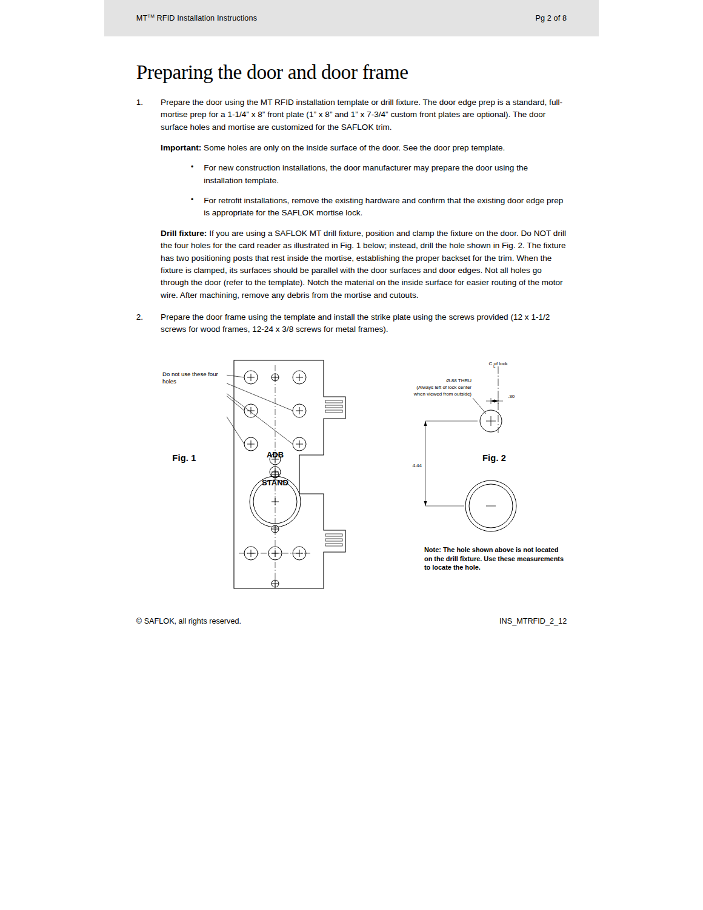MTTM RFID Installation Instructions
Pg 2 of 8
Preparing the door and door frame
1.
Prepare the door using the MT RFID installation template or drill fixture. The door edge prep is a standard, full-mortise prep for a 1-1/4” x 8” front plate (1” x 8” and 1” x 7-3/4” custom front plates are optional). The door surface holes and mortise are customized for the SAFLOK trim.
Important: Some holes are only on the inside surface of the door. See the door prep template.
For new construction installations, the door manufacturer may prepare the door using the installation template.
For retrofit installations, remove the existing hardware and confirm that the existing door edge prep is appropriate for the SAFLOK mortise lock.
Drill fixture: If you are using a SAFLOK MT drill fixture, position and clamp the fixture on the door. Do NOT drill the four holes for the card reader as illustrated in Fig. 1 below; instead, drill the hole shown in Fig. 2. The fixture has two positioning posts that rest inside the mortise, establishing the proper backset for the trim. When the fixture is clamped, its surfaces should be parallel with the door surfaces and door edges. Not all holes go through the door (refer to the template). Notch the material on the inside surface for easier routing of the motor wire. After machining, remove any debris from the mortise and cutouts.
2.
Prepare the door frame using the template and install the strike plate using the screws provided (12 x 1-1/2 screws for wood frames, 12-24 x 3/8 screws for metal frames).
ADB STAND
Do not use these four holes
Fig. 1
C of lock L Ø.88 THRU (Always left of lock center when viewed from outside) .30 4.44
Fig. 2
Note: The hole shown above is not located on the drill fixture. Use these measurements to locate the hole.
© SAFLOK, all rights reserved.
INS_MTRFID_2_12